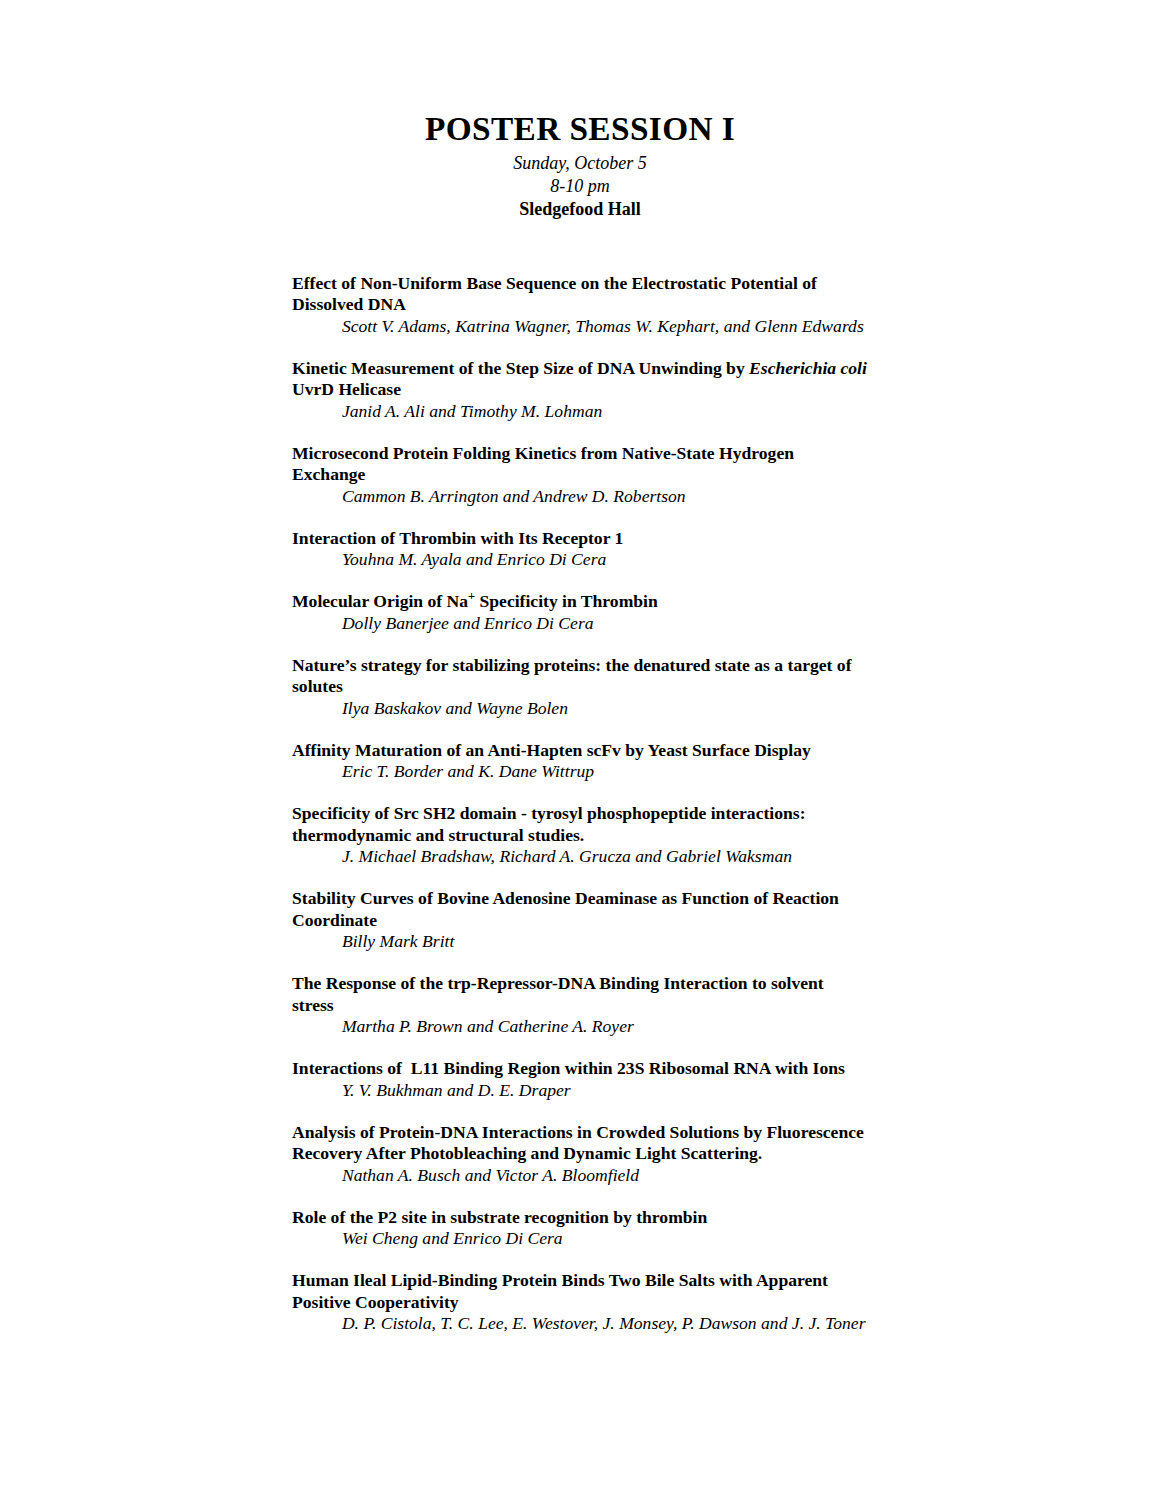POSTER SESSION I
Sunday, October 5
8-10 pm
Sledgefood Hall
Effect of Non-Uniform Base Sequence on the Electrostatic Potential of Dissolved DNA
Scott V. Adams, Katrina Wagner, Thomas W. Kephart, and Glenn Edwards
Kinetic Measurement of the Step Size of DNA Unwinding by Escherichia coli UvrD Helicase
Janid A. Ali and Timothy M. Lohman
Microsecond Protein Folding Kinetics from Native-State Hydrogen Exchange
Cammon B. Arrington and Andrew D. Robertson
Interaction of Thrombin with Its Receptor 1
Youhna M. Ayala and Enrico Di Cera
Molecular Origin of Na+ Specificity in Thrombin
Dolly Banerjee and Enrico Di Cera
Nature’s strategy for stabilizing proteins: the denatured state as a target of solutes
Ilya Baskakov and Wayne Bolen
Affinity Maturation of an Anti-Hapten scFv by Yeast Surface Display
Eric T. Border and K. Dane Wittrup
Specificity of Src SH2 domain - tyrosyl phosphopeptide interactions: thermodynamic and structural studies.
J. Michael Bradshaw, Richard A. Grucza and Gabriel Waksman
Stability Curves of Bovine Adenosine Deaminase as Function of Reaction Coordinate
Billy Mark Britt
The Response of the trp-Repressor-DNA Binding Interaction to solvent stress
Martha P. Brown and Catherine A. Royer
Interactions of L11 Binding Region within 23S Ribosomal RNA with Ions
Y. V. Bukhman and D. E. Draper
Analysis of Protein-DNA Interactions in Crowded Solutions by Fluorescence Recovery After Photobleaching and Dynamic Light Scattering.
Nathan A. Busch and Victor A. Bloomfield
Role of the P2 site in substrate recognition by thrombin
Wei Cheng and Enrico Di Cera
Human Ileal Lipid-Binding Protein Binds Two Bile Salts with Apparent Positive Cooperativity
D. P. Cistola, T. C. Lee, E. Westover, J. Monsey, P. Dawson and J. J. Toner